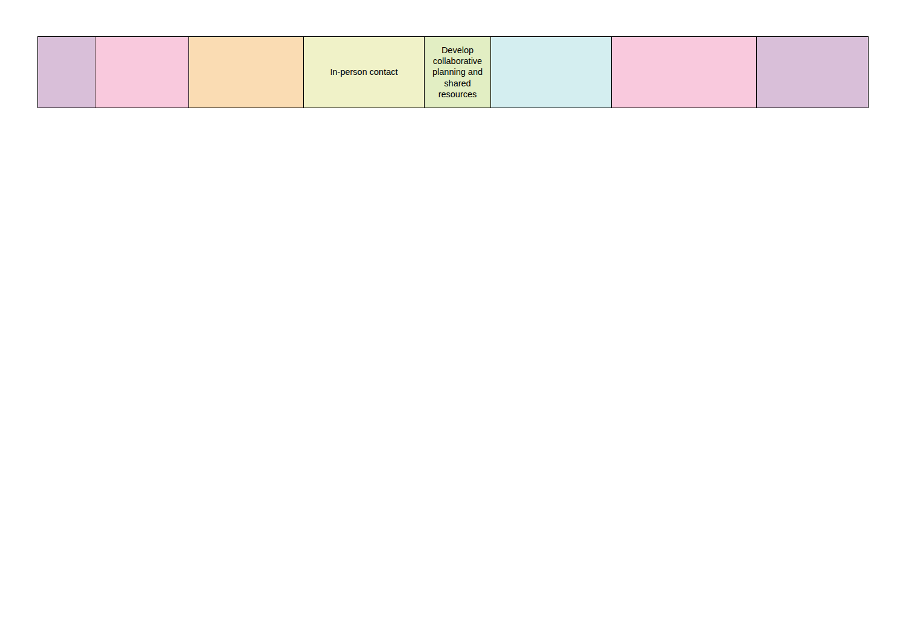| | | | In-person contact | Develop collaborative planning and shared resources | | | |